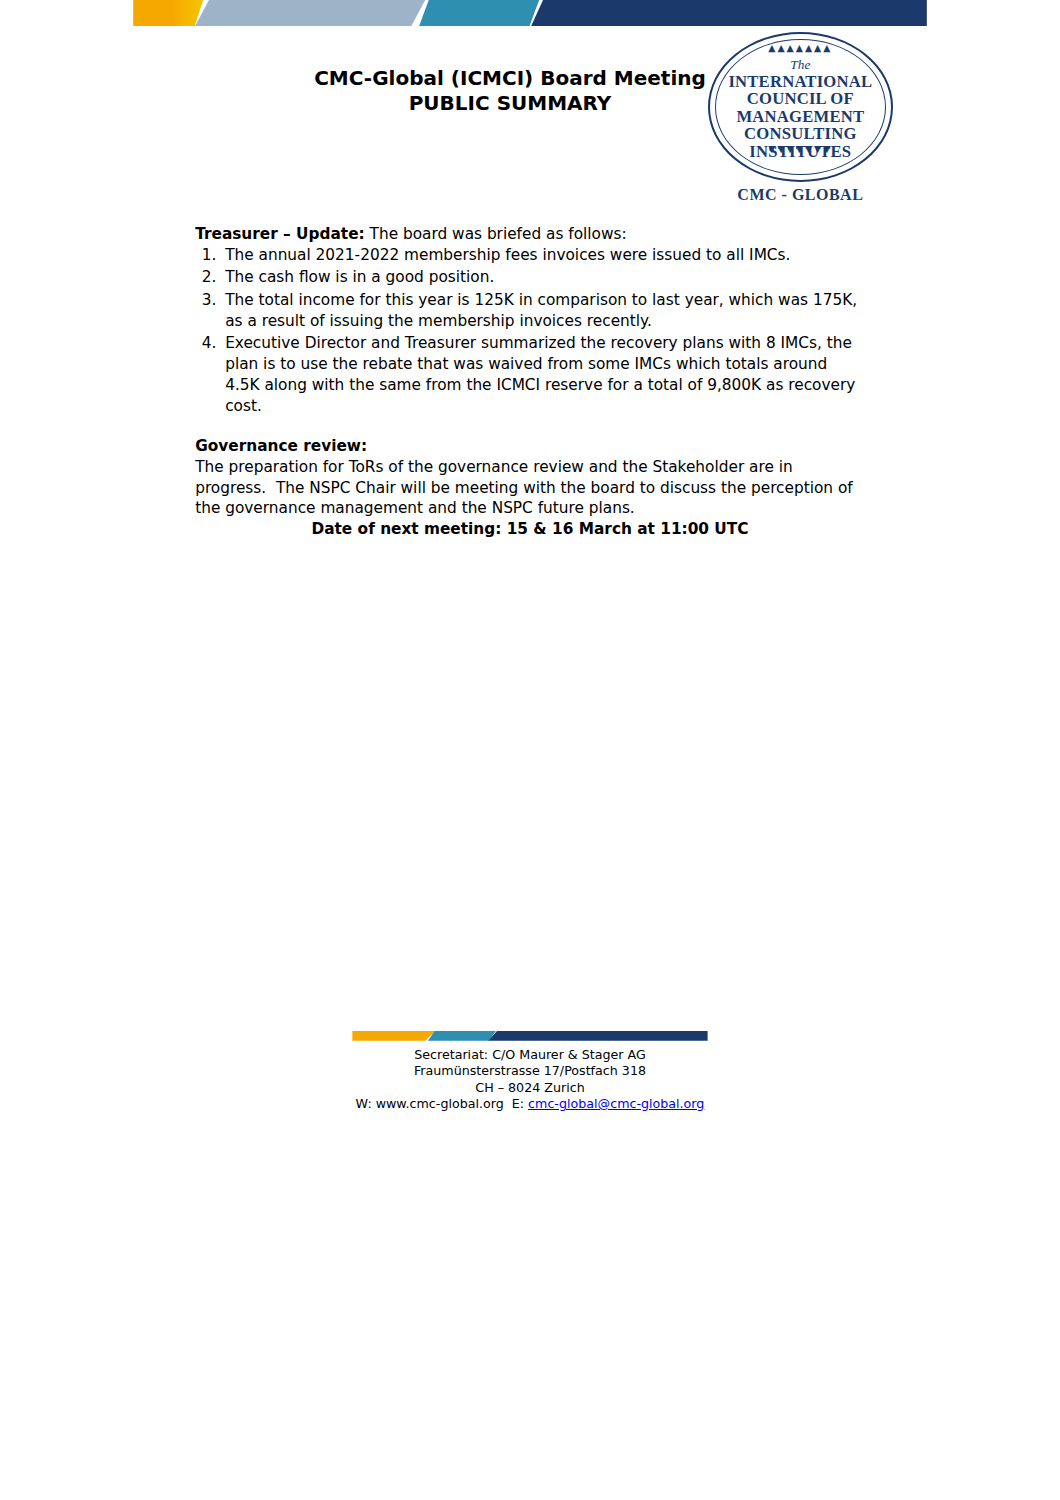▲▲▲▲▲▲▲
The INTERNATIONAL COUNCIL OF MANAGEMENT CONSULTING INSTITUTES
▼▼▼▼▼▼▼
CMC - GLOBAL
CMC-Global (ICMCI) Board Meeting
PUBLIC SUMMARY
Treasurer – Update: The board was briefed as follows:
The annual 2021-2022 membership fees invoices were issued to all IMCs.
The cash flow is in a good position.
The total income for this year is 125K in comparison to last year, which was 175K, as a result of issuing the membership invoices recently.
Executive Director and Treasurer summarized the recovery plans with 8 IMCs, the plan is to use the rebate that was waived from some IMCs which totals around 4.5K along with the same from the ICMCI reserve for a total of 9,800K as recovery cost.
Governance review:
The preparation for ToRs of the governance review and the Stakeholder are in progress. The NSPC Chair will be meeting with the board to discuss the perception of the governance management and the NSPC future plans.
Date of next meeting: 15 & 16 March at 11:00 UTC
Secretariat: C/O Maurer & Stager AG
Fraumünsterstrasse 17/Postfach 318
CH – 8024 Zurich
W: www.cmc-global.org E: cmc-global@cmc-global.org